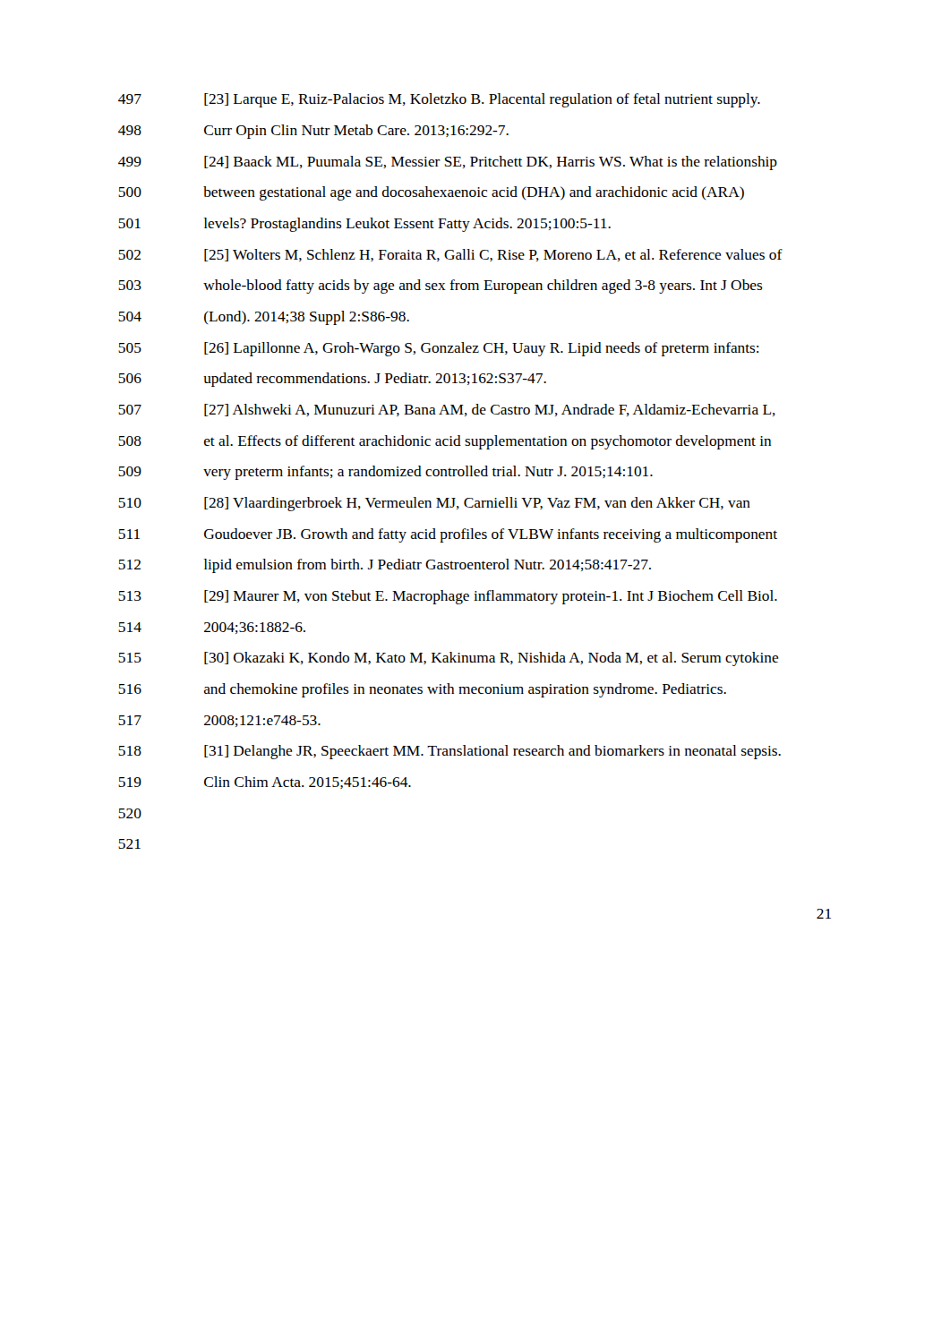[23] Larque E, Ruiz-Palacios M, Koletzko B. Placental regulation of fetal nutrient supply. Curr Opin Clin Nutr Metab Care. 2013;16:292-7. [24] Baack ML, Puumala SE, Messier SE, Pritchett DK, Harris WS. What is the relationship between gestational age and docosahexaenoic acid (DHA) and arachidonic acid (ARA) levels? Prostaglandins Leukot Essent Fatty Acids. 2015;100:5-11. [25] Wolters M, Schlenz H, Foraita R, Galli C, Rise P, Moreno LA, et al. Reference values of whole-blood fatty acids by age and sex from European children aged 3-8 years. Int J Obes (Lond). 2014;38 Suppl 2:S86-98. [26] Lapillonne A, Groh-Wargo S, Gonzalez CH, Uauy R. Lipid needs of preterm infants: updated recommendations. J Pediatr. 2013;162:S37-47. [27] Alshweki A, Munuzuri AP, Bana AM, de Castro MJ, Andrade F, Aldamiz-Echevarria L, et al. Effects of different arachidonic acid supplementation on psychomotor development in very preterm infants; a randomized controlled trial. Nutr J. 2015;14:101. [28] Vlaardingerbroek H, Vermeulen MJ, Carnielli VP, Vaz FM, van den Akker CH, van Goudoever JB. Growth and fatty acid profiles of VLBW infants receiving a multicomponent lipid emulsion from birth. J Pediatr Gastroenterol Nutr. 2014;58:417-27. [29] Maurer M, von Stebut E. Macrophage inflammatory protein-1. Int J Biochem Cell Biol. 2004;36:1882-6. [30] Okazaki K, Kondo M, Kato M, Kakinuma R, Nishida A, Noda M, et al. Serum cytokine and chemokine profiles in neonates with meconium aspiration syndrome. Pediatrics. 2008;121:e748-53. [31] Delanghe JR, Speeckaert MM. Translational research and biomarkers in neonatal sepsis. Clin Chim Acta. 2015;451:46-64.
21